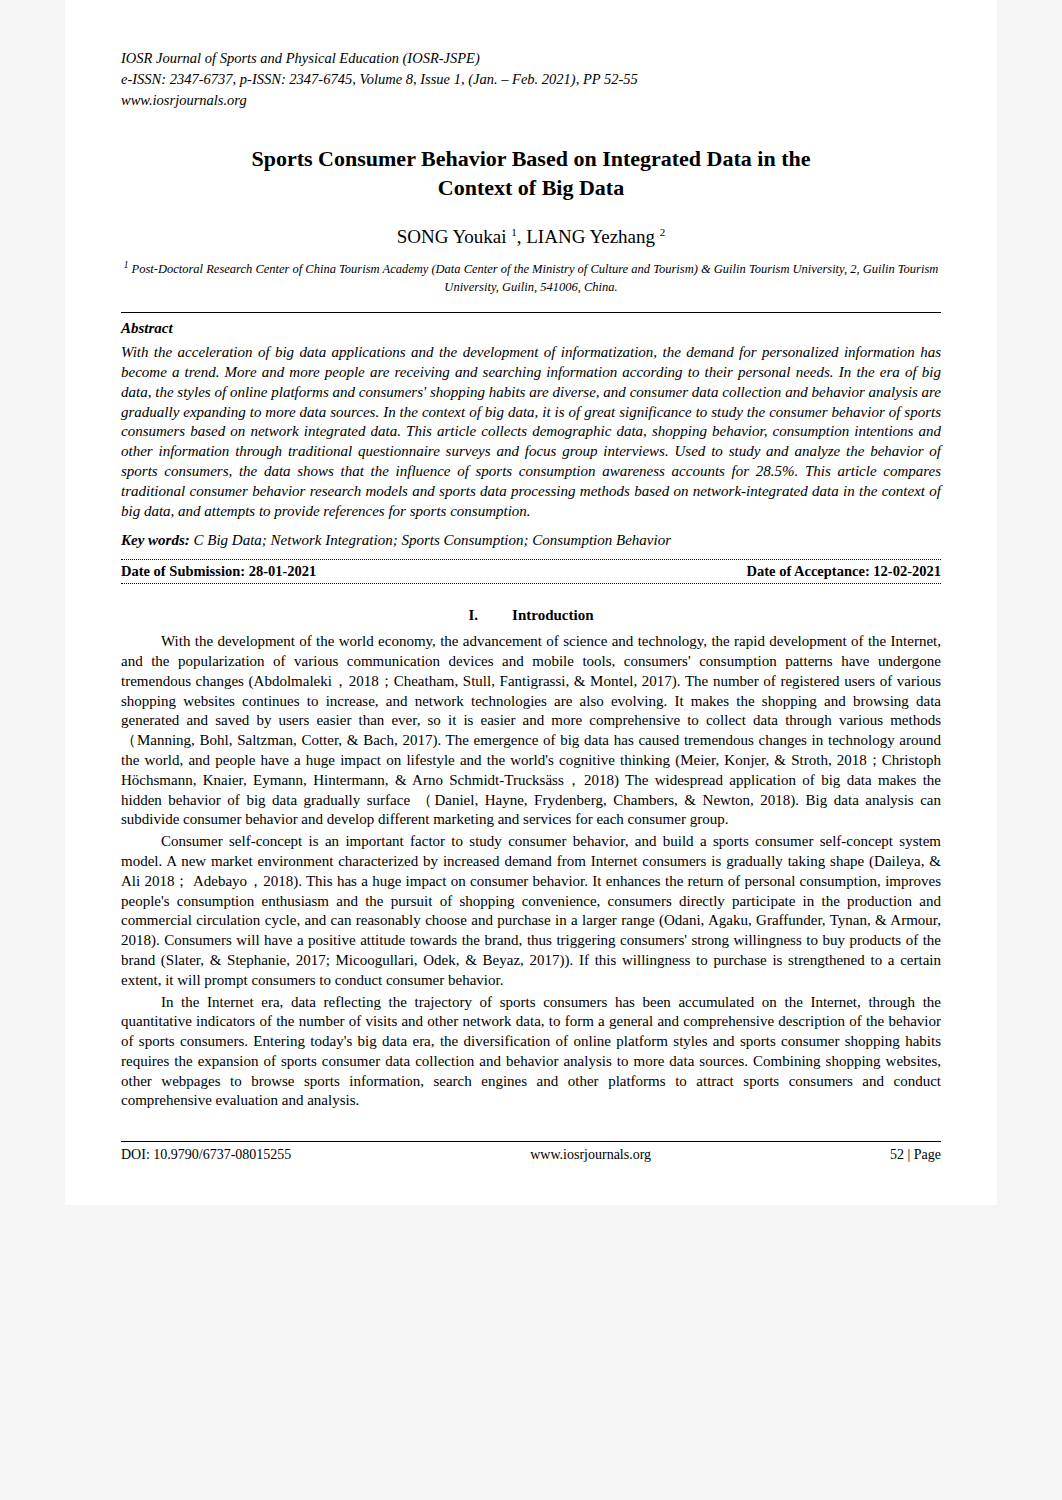IOSR Journal of Sports and Physical Education (IOSR-JSPE)
e-ISSN: 2347-6737, p-ISSN: 2347-6745, Volume 8, Issue 1, (Jan. – Feb. 2021), PP 52-55
www.iosrjournals.org
Sports Consumer Behavior Based on Integrated Data in the
Context of Big Data
SONG Youkai 1, LIANG Yezhang 2
1 Post-Doctoral Research Center of China Tourism Academy (Data Center of the Ministry of Culture and Tourism) & Guilin Tourism University, 2, Guilin Tourism University, Guilin, 541006, China.
Abstract
With the acceleration of big data applications and the development of informatization, the demand for personalized information has become a trend. More and more people are receiving and searching information according to their personal needs. In the era of big data, the styles of online platforms and consumers' shopping habits are diverse, and consumer data collection and behavior analysis are gradually expanding to more data sources. In the context of big data, it is of great significance to study the consumer behavior of sports consumers based on network integrated data. This article collects demographic data, shopping behavior, consumption intentions and other information through traditional questionnaire surveys and focus group interviews. Used to study and analyze the behavior of sports consumers, the data shows that the influence of sports consumption awareness accounts for 28.5%. This article compares traditional consumer behavior research models and sports data processing methods based on network-integrated data in the context of big data, and attempts to provide references for sports consumption.
Key words: C Big Data; Network Integration; Sports Consumption; Consumption Behavior
Date of Submission: 28-01-2021 Date of Acceptance: 12-02-2021
I. Introduction
With the development of the world economy, the advancement of science and technology, the rapid development of the Internet, and the popularization of various communication devices and mobile tools, consumers' consumption patterns have undergone tremendous changes (Abdolmaleki，2018；Cheatham, Stull, Fantigrassi, & Montel, 2017). The number of registered users of various shopping websites continues to increase, and network technologies are also evolving. It makes the shopping and browsing data generated and saved by users easier than ever, so it is easier and more comprehensive to collect data through various methods （Manning, Bohl, Saltzman, Cotter, & Bach, 2017). The emergence of big data has caused tremendous changes in technology around the world, and people have a huge impact on lifestyle and the world's cognitive thinking (Meier, Konjer, & Stroth, 2018；Christoph Höchsmann, Knaier, Eymann, Hintermann, & Arno Schmidt-Trucksäss，2018) The widespread application of big data makes the hidden behavior of big data gradually surface （Daniel, Hayne, Frydenberg, Chambers, & Newton, 2018). Big data analysis can subdivide consumer behavior and develop different marketing and services for each consumer group.
Consumer self-concept is an important factor to study consumer behavior, and build a sports consumer self-concept system model. A new market environment characterized by increased demand from Internet consumers is gradually taking shape (Daileya, & Ali 2018； Adebayo，2018). This has a huge impact on consumer behavior. It enhances the return of personal consumption, improves people's consumption enthusiasm and the pursuit of shopping convenience, consumers directly participate in the production and commercial circulation cycle, and can reasonably choose and purchase in a larger range (Odani, Agaku, Graffunder, Tynan, & Armour, 2018). Consumers will have a positive attitude towards the brand, thus triggering consumers' strong willingness to buy products of the brand (Slater, & Stephanie, 2017; Micoogullari, Odek, & Beyaz, 2017)). If this willingness to purchase is strengthened to a certain extent, it will prompt consumers to conduct consumer behavior.
In the Internet era, data reflecting the trajectory of sports consumers has been accumulated on the Internet, through the quantitative indicators of the number of visits and other network data, to form a general and comprehensive description of the behavior of sports consumers. Entering today's big data era, the diversification of online platform styles and sports consumer shopping habits requires the expansion of sports consumer data collection and behavior analysis to more data sources. Combining shopping websites, other webpages to browse sports information, search engines and other platforms to attract sports consumers and conduct comprehensive evaluation and analysis.
DOI: 10.9790/6737-08015255 www.iosrjournals.org 52 | Page